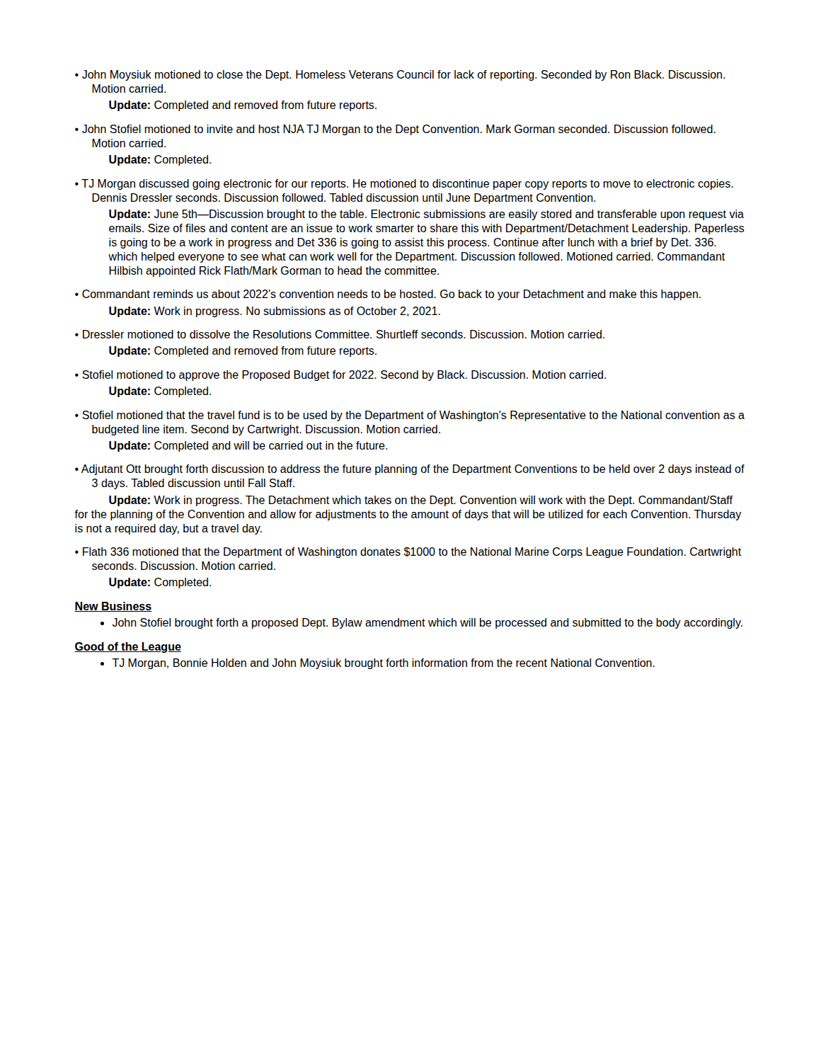• John Moysiuk motioned to close the Dept. Homeless Veterans Council for lack of reporting. Seconded by Ron Black. Discussion. Motion carried.
Update: Completed and removed from future reports.
• John Stofiel motioned to invite and host NJA TJ Morgan to the Dept Convention. Mark Gorman seconded. Discussion followed. Motion carried.
Update: Completed.
• TJ Morgan discussed going electronic for our reports. He motioned to discontinue paper copy reports to move to electronic copies. Dennis Dressler seconds. Discussion followed. Tabled discussion until June Department Convention.
Update: June 5th—Discussion brought to the table. Electronic submissions are easily stored and transferable upon request via emails. Size of files and content are an issue to work smarter to share this with Department/Detachment Leadership. Paperless is going to be a work in progress and Det 336 is going to assist this process. Continue after lunch with a brief by Det. 336. which helped everyone to see what can work well for the Department. Discussion followed. Motioned carried. Commandant Hilbish appointed Rick Flath/Mark Gorman to head the committee.
• Commandant reminds us about 2022's convention needs to be hosted. Go back to your Detachment and make this happen.
Update: Work in progress. No submissions as of October 2, 2021.
• Dressler motioned to dissolve the Resolutions Committee. Shurtleff seconds. Discussion. Motion carried.
Update: Completed and removed from future reports.
• Stofiel motioned to approve the Proposed Budget for 2022. Second by Black. Discussion. Motion carried.
Update: Completed.
• Stofiel motioned that the travel fund is to be used by the Department of Washington's Representative to the National convention as a budgeted line item. Second by Cartwright. Discussion. Motion carried.
Update: Completed and will be carried out in the future.
• Adjutant Ott brought forth discussion to address the future planning of the Department Conventions to be held over 2 days instead of 3 days. Tabled discussion until Fall Staff.
Update: Work in progress. The Detachment which takes on the Dept. Convention will work with the Dept. Commandant/Staff for the planning of the Convention and allow for adjustments to the amount of days that will be utilized for each Convention. Thursday is not a required day, but a travel day.
• Flath 336 motioned that the Department of Washington donates $1000 to the National Marine Corps League Foundation. Cartwright seconds. Discussion. Motion carried.
Update: Completed.
New Business
John Stofiel brought forth a proposed Dept. Bylaw amendment which will be processed and submitted to the body accordingly.
Good of the League
TJ Morgan, Bonnie Holden and John Moysiuk brought forth information from the recent National Convention.